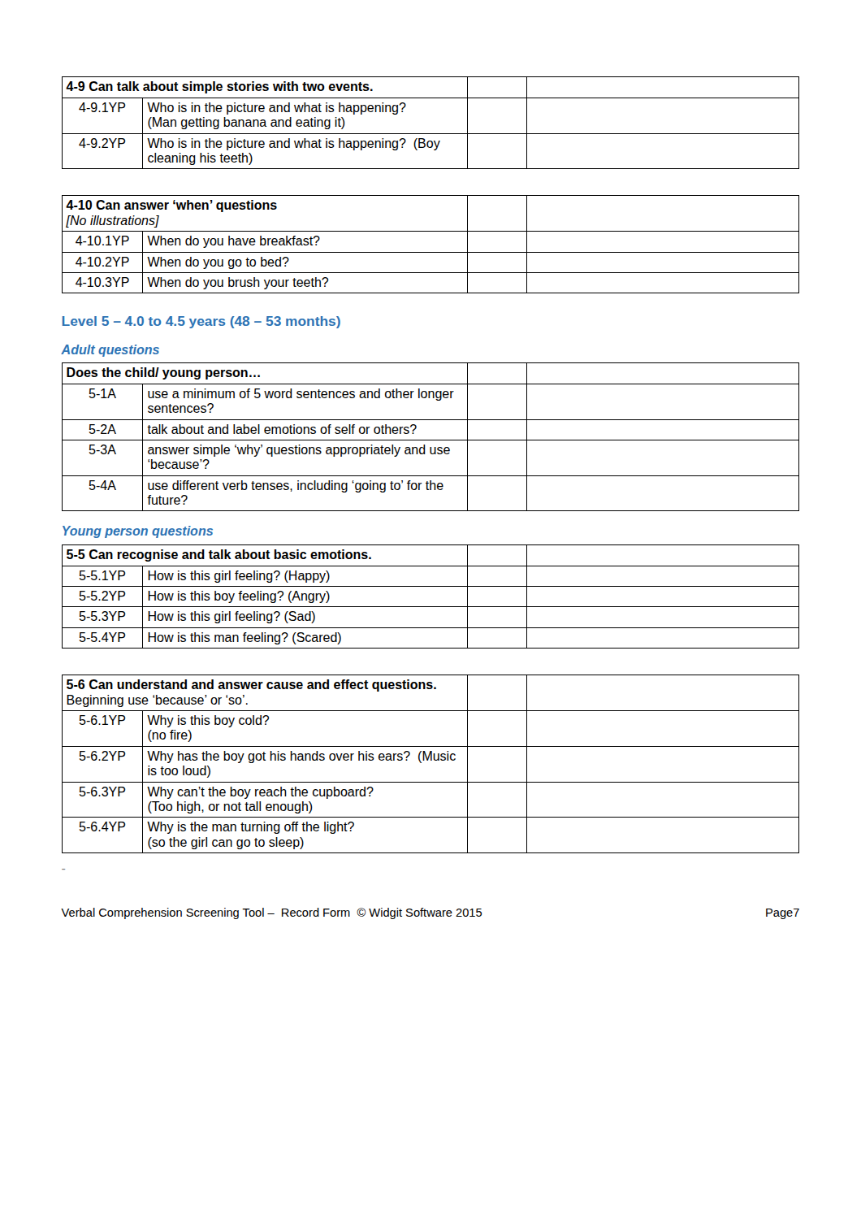| 4-9 Can talk about simple stories with two events. | | |
| 4-9.1YP | Who is in the picture and what is happening? (Man getting banana and eating it) | | |
| 4-9.2YP | Who is in the picture and what is happening? (Boy cleaning his teeth) | | |
| 4-10 Can answer ‘when’ questions [No illustrations] | | |
| 4-10.1YP | When do you have breakfast? | | |
| 4-10.2YP | When do you go to bed? | | |
| 4-10.3YP | When do you brush your teeth? | | |
Level 5 – 4.0 to 4.5 years (48 – 53 months)
Adult questions
| Does the child/ young person… | | |
| 5-1A | use a minimum of 5 word sentences and other longer sentences? | | |
| 5-2A | talk about and label emotions of self or others? | | |
| 5-3A | answer simple ‘why’ questions appropriately and use ‘because’? | | |
| 5-4A | use different verb tenses, including ‘going to’ for the future? | | |
Young person questions
| 5-5 Can recognise and talk about basic emotions. | | |
| 5-5.1YP | How is this girl feeling? (Happy) | | |
| 5-5.2YP | How is this boy feeling? (Angry) | | |
| 5-5.3YP | How is this girl feeling? (Sad) | | |
| 5-5.4YP | How is this man feeling? (Scared) | | |
| 5-6 Can understand and answer cause and effect questions. Beginning use ‘because’ or ‘so’. | | |
| 5-6.1YP | Why is this boy cold? (no fire) | | |
| 5-6.2YP | Why has the boy got his hands over his ears? (Music is too loud) | | |
| 5-6.3YP | Why can’t the boy reach the cupboard? (Too high, or not tall enough) | | |
| 5-6.4YP | Why is the man turning off the light? (so the girl can go to sleep) | | |
-
Verbal Comprehension Screening Tool – Record Form © Widgit Software 2015 Page7